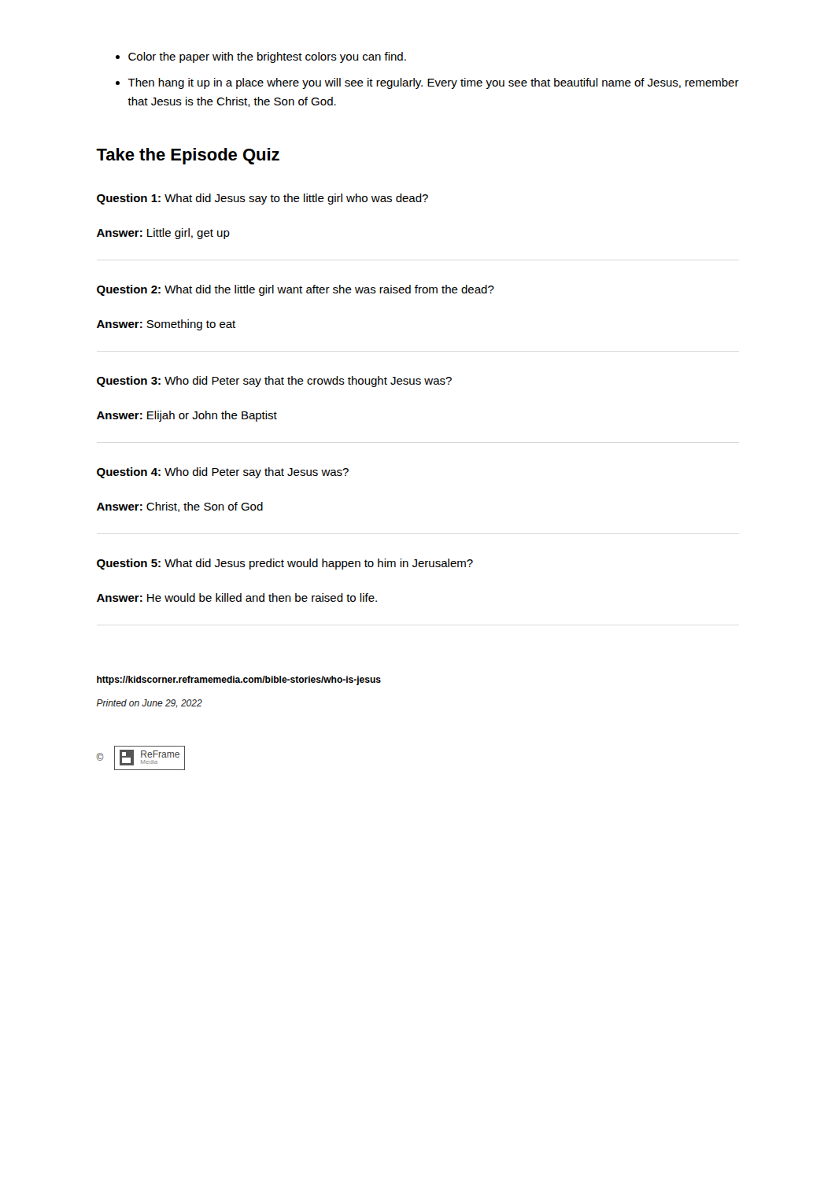Color the paper with the brightest colors you can find.
Then hang it up in a place where you will see it regularly. Every time you see that beautiful name of Jesus, remember that Jesus is the Christ, the Son of God.
Take the Episode Quiz
Question 1: What did Jesus say to the little girl who was dead?
Answer: Little girl, get up
Question 2: What did the little girl want after she was raised from the dead?
Answer: Something to eat
Question 3: Who did Peter say that the crowds thought Jesus was?
Answer: Elijah or John the Baptist
Question 4: Who did Peter say that Jesus was?
Answer: Christ, the Son of God
Question 5: What did Jesus predict would happen to him in Jerusalem?
Answer: He would be killed and then be raised to life.
https://kidscorner.reframemedia.com/bible-stories/who-is-jesus
Printed on June 29, 2022
© ReFrame Media